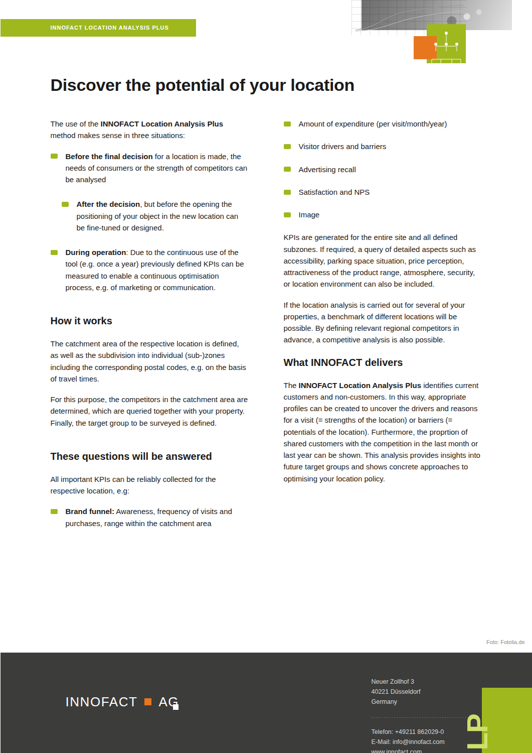INNOFACT LOCATION ANALYSIS PLUS
Discover the potential of your location
The use of the INNOFACT Location Analysis Plus method makes sense in three situations:
Before the final decision for a location is made, the needs of consumers or the strength of competitors can be analysed
After the decision, but before the opening the positioning of your object in the new location can be fine-tuned or designed.
During operation: Due to the continuous use of the tool (e.g. once a year) previously defined KPIs can be measured to enable a continuous optimisation process, e.g. of marketing or communication.
How it works
The catchment area of the respective location is defined, as well as the subdivision into individual (sub-)zones including the corresponding postal codes, e.g. on the basis of travel times.
For this purpose, the competitors in the catchment area are determined, which are queried together with your property. Finally, the target group to be surveyed is defined.
These questions will be answered
All important KPIs can be reliably collected for the respective location, e.g:
Brand funnel: Awareness, frequency of visits and purchases, range within the catchment area
Amount of expenditure (per visit/month/year)
Visitor drivers and barriers
Advertising recall
Satisfaction and NPS
Image
KPIs are generated for the entire site and all defined subzones. If required, a query of detailed aspects such as accessibility, parking space situation, price perception, attractiveness of the product range, atmosphere, security, or location environment can also be included.
If the location analysis is carried out for several of your properties, a benchmark of different locations will be possible. By defining relevant regional competitors in advance, a competitive analysis is also possible.
What INNOFACT delivers
The INNOFACT Location Analysis Plus identifies current customers and non-customers. In this way, appropriate profiles can be created to uncover the drivers and reasons for a visit (= strengths of the location) or barriers (= potentials of the location). Furthermore, the proprtion of shared customers with the competition in the last month or last year can be shown. This analysis provides insights into future target groups and shows concrete approaches to optimising your location policy.
Foto: Fotolia.de
INNOFACT AG
Neuer Zollhof 3
40221 Düsseldorf
Germany
..........................................
Telefon: +49211 862029-0
E-Mail: info@innofact.com
www.innofact.com
LP